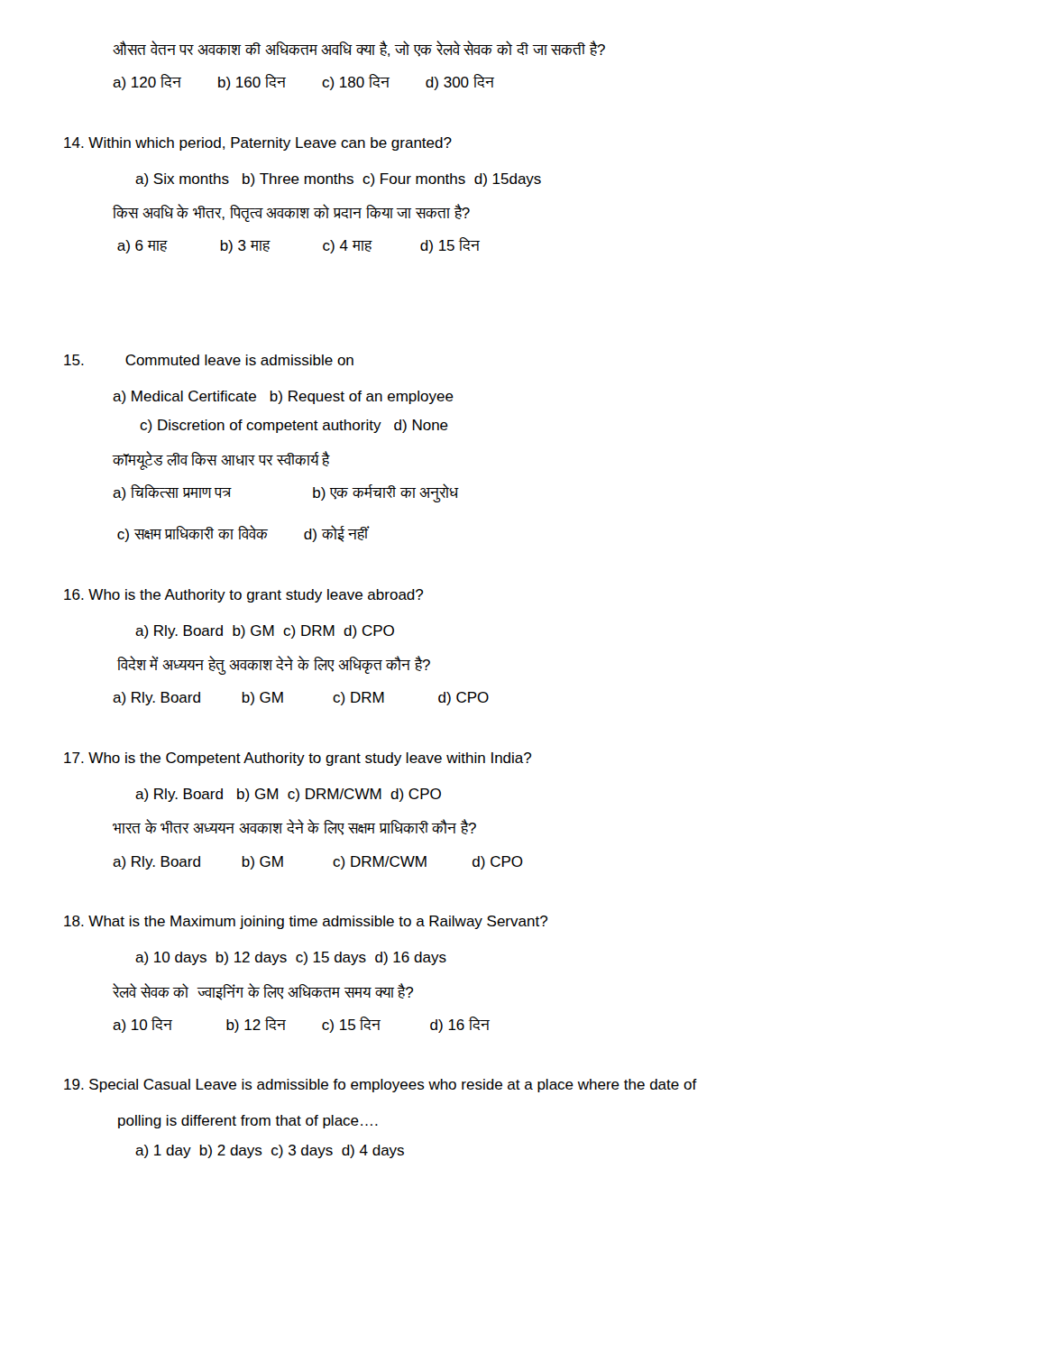औसत वेतन पर अवकाश की अधिकतम अवधि क्या है, जो एक रेलवे सेवक को दी जा सकती है?
a) 120 दिन b) 160 दिन c) 180 दिन d) 300 दिन
14. Within which period, Paternity Leave can be granted?
a) Six months b) Three months c) Four months d) 15days
किस अवधि के भीतर, पितृत्व अवकाश को प्रदान किया जा सकता है?
a) 6 माह b) 3 माह c) 4 माह d) 15 दिन
15. Commuted leave is admissible on
a) Medical Certificate b) Request of an employee
c) Discretion of competent authority d) None
कॉमयूटेड लीव किस आधार पर स्वीकार्य है
a) चिकित्सा प्रमाण पत्र b) एक कर्मचारी का अनुरोध
c) सक्षम प्राधिकारी का विवेक d) कोई नहीं
16. Who is the Authority to grant study leave abroad?
a) Rly. Board b) GM c) DRM d) CPO
विदेश में अध्ययन हेतु अवकाश देने के लिए अधिकृत कौन है?
a) Rly. Board b) GM c) DRM d) CPO
17. Who is the Competent Authority to grant study leave within India?
a) Rly. Board b) GM c) DRM/CWM d) CPO
भारत के भीतर अध्ययन अवकाश देने के लिए सक्षम प्राधिकारी कौन है?
a) Rly. Board b) GM c) DRM/CWM d) CPO
18. What is the Maximum joining time admissible to a Railway Servant?
a) 10 days b) 12 days c) 15 days d) 16 days
रेलवे सेवक को ज्वाइनिंग के लिए अधिकतम समय क्या है?
a) 10 दिन b) 12 दिन c) 15 दिन d) 16 दिन
19. Special Casual Leave is admissible fo employees who reside at a place where the date of
polling is different from that of place….
a) 1 day b) 2 days c) 3 days d) 4 days